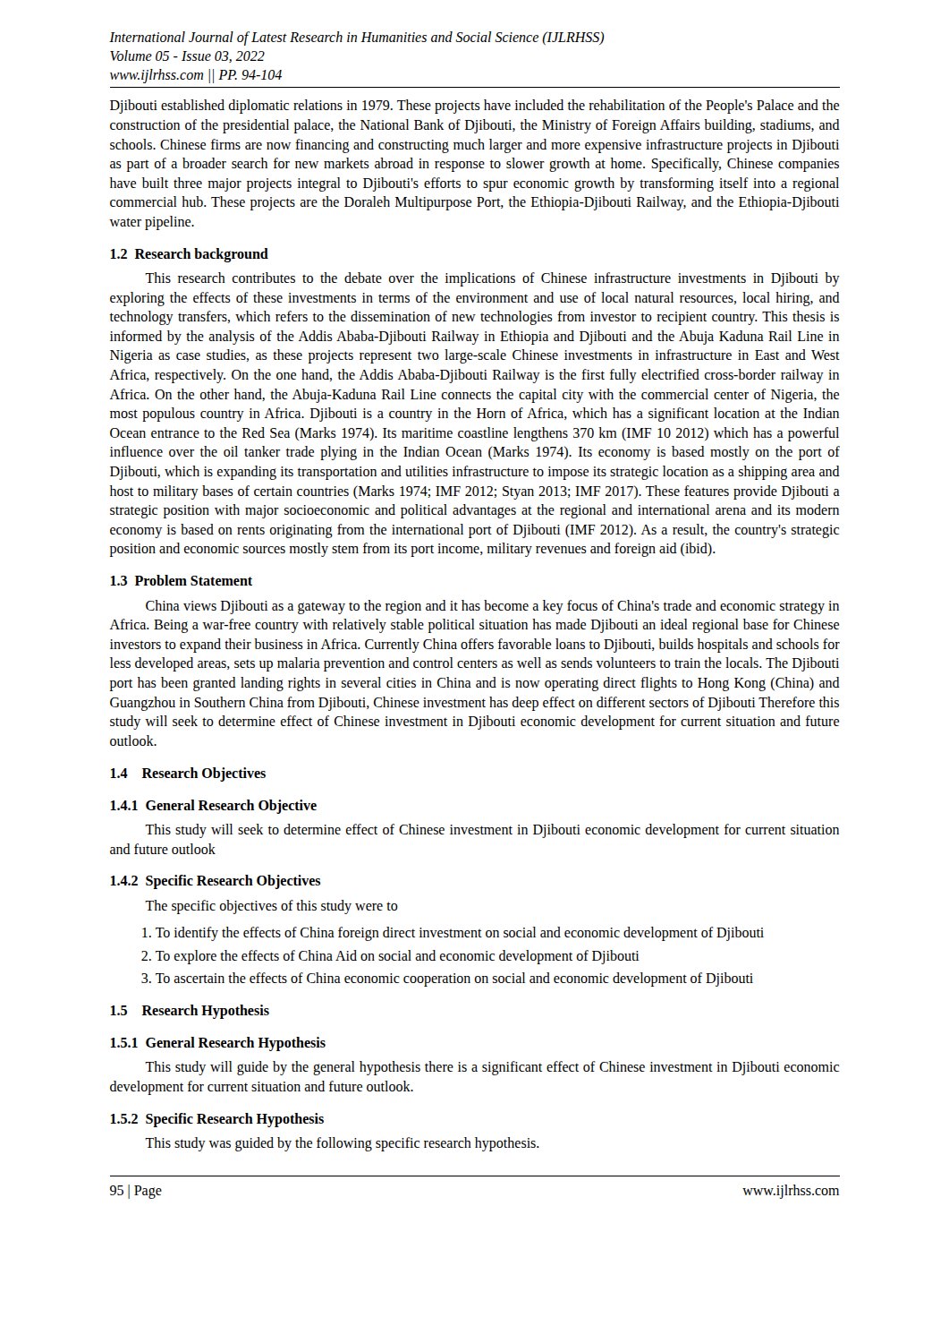International Journal of Latest Research in Humanities and Social Science (IJLRHSS)
Volume 05 - Issue 03, 2022
www.ijlrhss.com || PP. 94-104
Djibouti established diplomatic relations in 1979. These projects have included the rehabilitation of the People's Palace and the construction of the presidential palace, the National Bank of Djibouti, the Ministry of Foreign Affairs building, stadiums, and schools. Chinese firms are now financing and constructing much larger and more expensive infrastructure projects in Djibouti as part of a broader search for new markets abroad in response to slower growth at home. Specifically, Chinese companies have built three major projects integral to Djibouti's efforts to spur economic growth by transforming itself into a regional commercial hub. These projects are the Doraleh Multipurpose Port, the Ethiopia-Djibouti Railway, and the Ethiopia-Djibouti water pipeline.
1.2 Research background
This research contributes to the debate over the implications of Chinese infrastructure investments in Djibouti by exploring the effects of these investments in terms of the environment and use of local natural resources, local hiring, and technology transfers, which refers to the dissemination of new technologies from investor to recipient country. This thesis is informed by the analysis of the Addis Ababa-Djibouti Railway in Ethiopia and Djibouti and the Abuja Kaduna Rail Line in Nigeria as case studies, as these projects represent two large-scale Chinese investments in infrastructure in East and West Africa, respectively. On the one hand, the Addis Ababa-Djibouti Railway is the first fully electrified cross-border railway in Africa. On the other hand, the Abuja-Kaduna Rail Line connects the capital city with the commercial center of Nigeria, the most populous country in Africa. Djibouti is a country in the Horn of Africa, which has a significant location at the Indian Ocean entrance to the Red Sea (Marks 1974). Its maritime coastline lengthens 370 km (IMF 10 2012) which has a powerful influence over the oil tanker trade plying in the Indian Ocean (Marks 1974). Its economy is based mostly on the port of Djibouti, which is expanding its transportation and utilities infrastructure to impose its strategic location as a shipping area and host to military bases of certain countries (Marks 1974; IMF 2012; Styan 2013; IMF 2017). These features provide Djibouti a strategic position with major socioeconomic and political advantages at the regional and international arena and its modern economy is based on rents originating from the international port of Djibouti (IMF 2012). As a result, the country's strategic position and economic sources mostly stem from its port income, military revenues and foreign aid (ibid).
1.3 Problem Statement
China views Djibouti as a gateway to the region and it has become a key focus of China's trade and economic strategy in Africa. Being a war-free country with relatively stable political situation has made Djibouti an ideal regional base for Chinese investors to expand their business in Africa. Currently China offers favorable loans to Djibouti, builds hospitals and schools for less developed areas, sets up malaria prevention and control centers as well as sends volunteers to train the locals. The Djibouti port has been granted landing rights in several cities in China and is now operating direct flights to Hong Kong (China) and Guangzhou in Southern China from Djibouti, Chinese investment has deep effect on different sectors of Djibouti Therefore this study will seek to determine effect of Chinese investment in Djibouti economic development for current situation and future outlook.
1.4 Research Objectives
1.4.1 General Research Objective
This study will seek to determine effect of Chinese investment in Djibouti economic development for current situation and future outlook
1.4.2 Specific Research Objectives
The specific objectives of this study were to
To identify the effects of China foreign direct investment on social and economic development of Djibouti
To explore the effects of China Aid on social and economic development of Djibouti
To ascertain the effects of China economic cooperation on social and economic development of Djibouti
1.5 Research Hypothesis
1.5.1 General Research Hypothesis
This study will guide by the general hypothesis there is a significant effect of Chinese investment in Djibouti economic development for current situation and future outlook.
1.5.2 Specific Research Hypothesis
This study was guided by the following specific research hypothesis.
95 | Page
www.ijlrhss.com